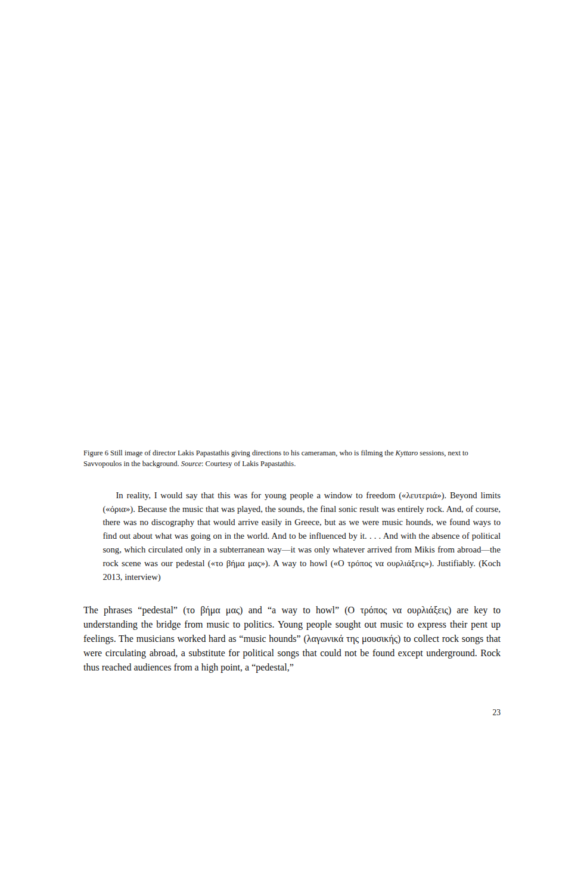Figure 6 Still image of director Lakis Papastathis giving directions to his cameraman, who is filming the Kyttaro sessions, next to Savvopoulos in the background. Source: Courtesy of Lakis Papastathis.
In reality, I would say that this was for young people a window to freedom («λευτεριά»). Beyond limits («όρια»). Because the music that was played, the sounds, the final sonic result was entirely rock. And, of course, there was no discography that would arrive easily in Greece, but as we were music hounds, we found ways to find out about what was going on in the world. And to be influenced by it. . . . And with the absence of political song, which circulated only in a subterranean way—it was only whatever arrived from Mikis from abroad—the rock scene was our pedestal («το βήμα μας»). A way to howl («Ο τρόπος να ουρλιάξεις»). Justifiably. (Koch 2013, interview)
The phrases “pedestal” (το βήμα μας) and “a way to howl” (Ο τρόπος να ουρλιάξεις) are key to understanding the bridge from music to politics. Young people sought out music to express their pent up feelings. The musicians worked hard as “music hounds” (λαγωνικά της μουσικής) to collect rock songs that were circulating abroad, a substitute for political songs that could not be found except underground. Rock thus reached audiences from a high point, a “pedestal,”
23